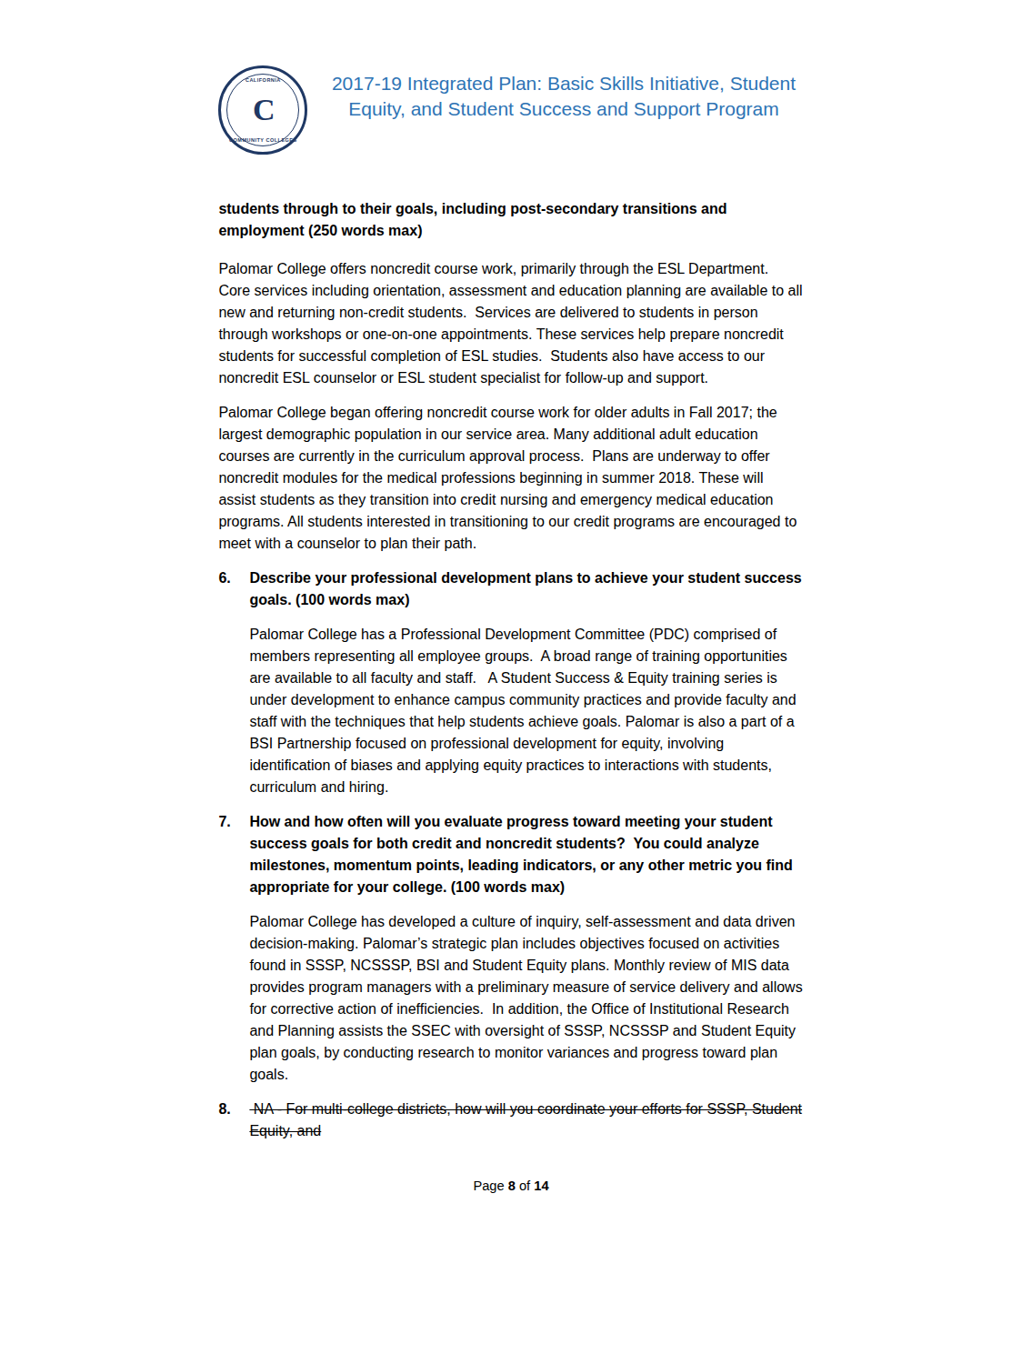California C Community Colleges
2017-19 Integrated Plan: Basic Skills Initiative, Student Equity, and Student Success and Support Program
students through to their goals, including post-secondary transitions and employment (250 words max)
Palomar College offers noncredit course work, primarily through the ESL Department. Core services including orientation, assessment and education planning are available to all new and returning non-credit students. Services are delivered to students in person through workshops or one-on-one appointments. These services help prepare noncredit students for successful completion of ESL studies. Students also have access to our noncredit ESL counselor or ESL student specialist for follow-up and support.
Palomar College began offering noncredit course work for older adults in Fall 2017; the largest demographic population in our service area. Many additional adult education courses are currently in the curriculum approval process. Plans are underway to offer noncredit modules for the medical professions beginning in summer 2018. These will assist students as they transition into credit nursing and emergency medical education programs. All students interested in transitioning to our credit programs are encouraged to meet with a counselor to plan their path.
6.
Describe your professional development plans to achieve your student success goals. (100 words max)
Palomar College has a Professional Development Committee (PDC) comprised of members representing all employee groups. A broad range of training opportunities are available to all faculty and staff. A Student Success & Equity training series is under development to enhance campus community practices and provide faculty and staff with the techniques that help students achieve goals. Palomar is also a part of a BSI Partnership focused on professional development for equity, involving identification of biases and applying equity practices to interactions with students, curriculum and hiring.
7.
How and how often will you evaluate progress toward meeting your student success goals for both credit and noncredit students? You could analyze milestones, momentum points, leading indicators, or any other metric you find appropriate for your college. (100 words max)
Palomar College has developed a culture of inquiry, self-assessment and data driven decision-making. Palomar’s strategic plan includes objectives focused on activities found in SSSP, NCSSSP, BSI and Student Equity plans. Monthly review of MIS data provides program managers with a preliminary measure of service delivery and allows for corrective action of inefficiencies. In addition, the Office of Institutional Research and Planning assists the SSEC with oversight of SSSP, NCSSSP and Student Equity plan goals, by conducting research to monitor variances and progress toward plan goals.
8.
NA - For multi-college districts, how will you coordinate your efforts for SSSP, Student Equity, and
Page 8 of 14